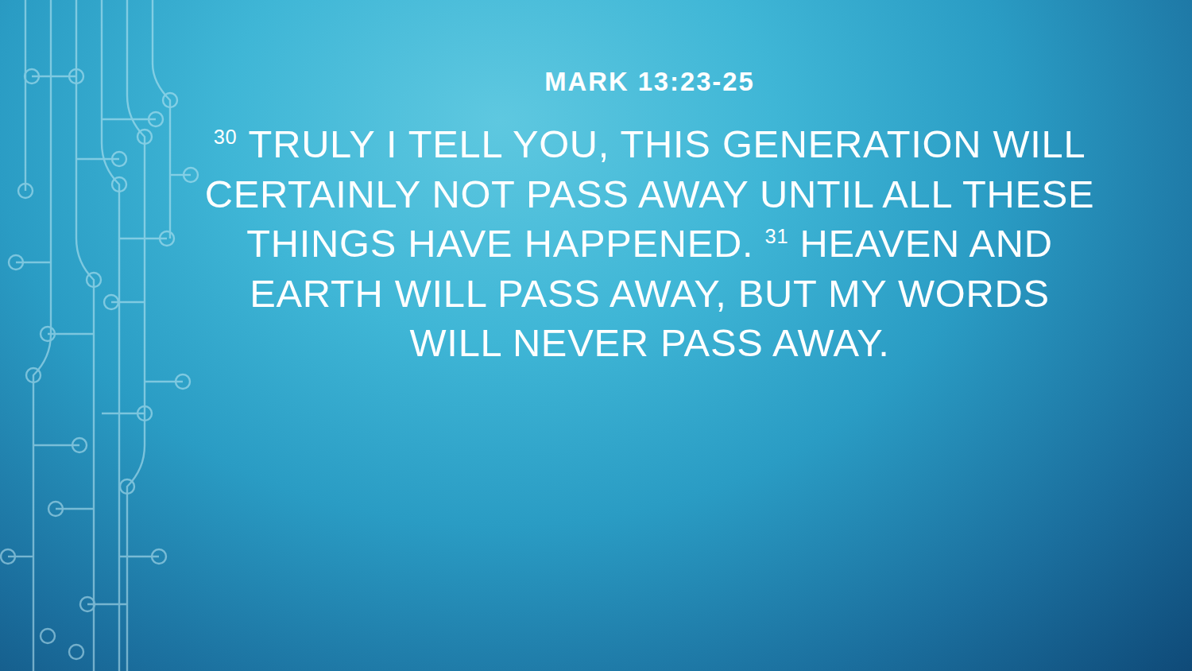Mark 13:23-25
30 Truly I tell you, this generation will certainly not pass away until all these things have happened. 31 Heaven and earth will pass away, but my words will never pass away.